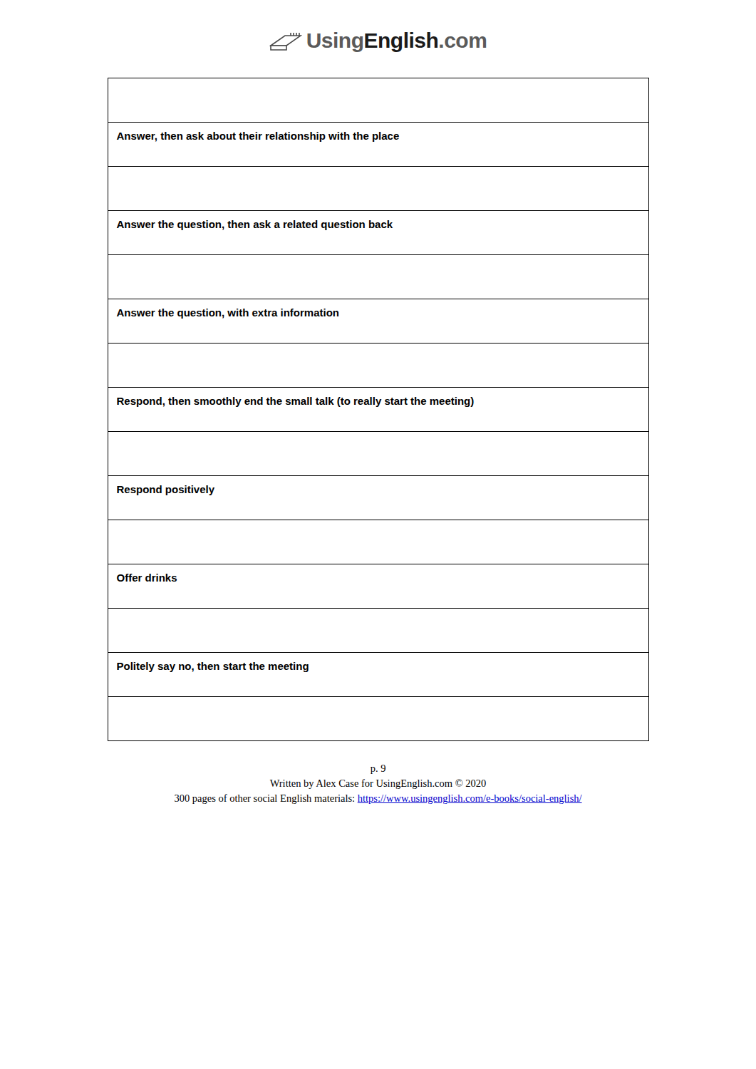Using English.com
| Answer, then ask about their relationship with the place |
| Answer the question, then ask a related question back |
| Answer the question, with extra information |
| Respond, then smoothly end the small talk (to really start the meeting) |
| Respond positively |
| Offer drinks |
| Politely say no, then start the meeting |
p. 9
Written by Alex Case for UsingEnglish.com © 2020
300 pages of other social English materials: https://www.usingenglish.com/e-books/social-english/